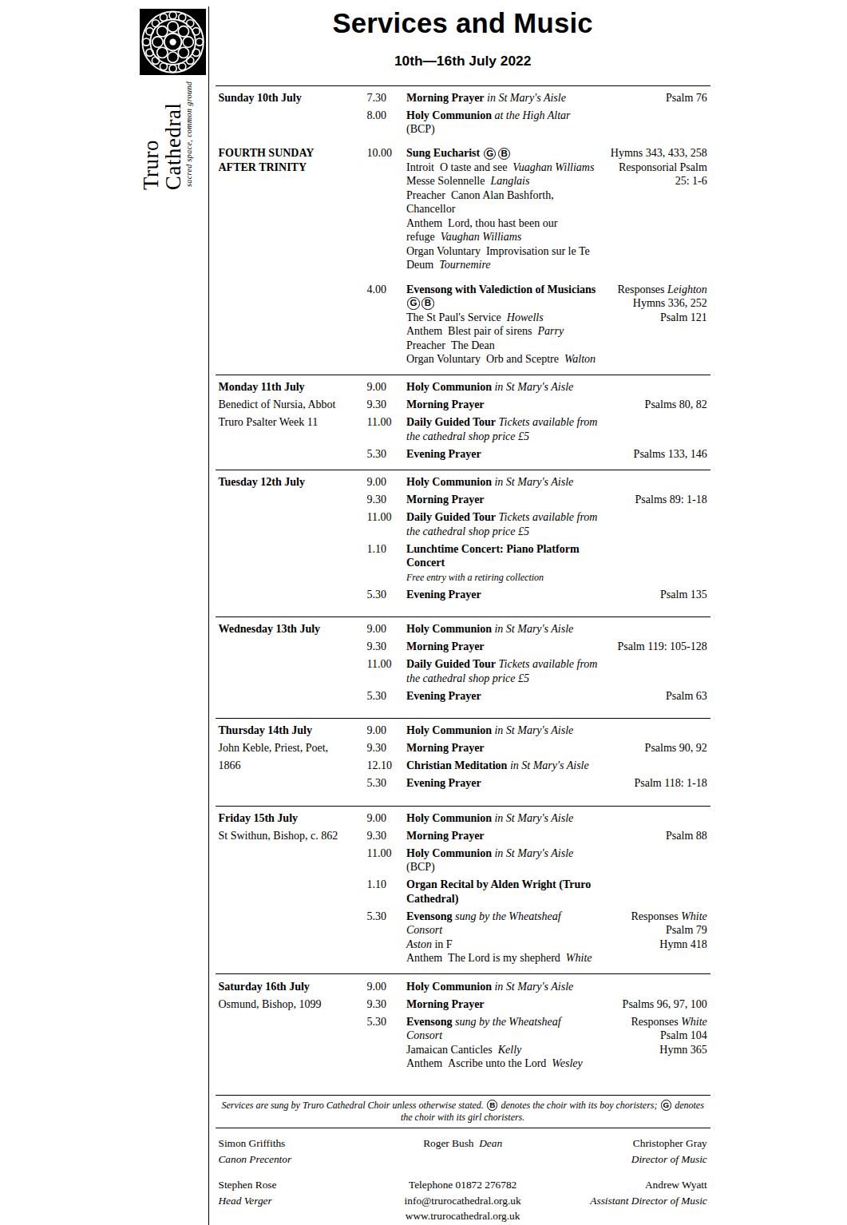Truro Cathedral sacred space, common ground
Services and Music
10th—16th July 2022
| Sunday 10th July | 7.30 | Morning Prayer in St Mary's Aisle | Psalm 76 |
| | 8.00 | Holy Communion at the High Altar (BCP) | |
| FOURTH SUNDAY AFTER TRINITY | 10.00 | Sung Eucharist G B Introit O taste and see Vuaghan Williams Messe Solennelle Langlais Preacher Canon Alan Bashforth, Chancellor Anthem Lord, thou hast been our refuge Vaughan Williams Organ Voluntary Improvisation sur le Te Deum Tournemire | Hymns 343, 433, 258 Responsorial Psalm 25: 1-6 |
| | 4.00 | Evensong with Valediction of Musicians G B The St Paul's Service Howells Anthem Blest pair of sirens Parry Preacher The Dean Organ Voluntary Orb and Sceptre Walton | Responses Leighton Hymns 336, 252 Psalm 121 |
| Monday 11th July | 9.00 | Holy Communion in St Mary's Aisle | |
| Benedict of Nursia, Abbot | 9.30 | Morning Prayer | Psalms 80, 82 |
| Truro Psalter Week 11 | 11.00 | Daily Guided Tour Tickets available from the cathedral shop price £5 | |
| | 5.30 | Evening Prayer | Psalms 133, 146 |
| Tuesday 12th July | 9.00 | Holy Communion in St Mary's Aisle | |
| | 9.30 | Morning Prayer | Psalms 89: 1-18 |
| | 11.00 | Daily Guided Tour Tickets available from the cathedral shop price £5 | |
| | 1.10 | Lunchtime Concert: Piano Platform Concert Free entry with a retiring collection | |
| | 5.30 | Evening Prayer | Psalm 135 |
| Wednesday 13th July | 9.00 | Holy Communion in St Mary's Aisle | |
| | 9.30 | Morning Prayer | Psalm 119: 105-128 |
| | 11.00 | Daily Guided Tour Tickets available from the cathedral shop price £5 | |
| | 5.30 | Evening Prayer | Psalm 63 |
| Thursday 14th July | 9.00 | Holy Communion in St Mary's Aisle | |
| John Keble, Priest, Poet, | 9.30 | Morning Prayer | Psalms 90, 92 |
| 1866 | 12.10 | Christian Meditation in St Mary's Aisle | |
| | 5.30 | Evening Prayer | Psalm 118: 1-18 |
| Friday 15th July | 9.00 | Holy Communion in St Mary's Aisle | |
| St Swithun, Bishop, c. 862 | 9.30 | Morning Prayer | Psalm 88 |
| | 11.00 | Holy Communion in St Mary's Aisle (BCP) | |
| | 1.10 | Organ Recital by Alden Wright (Truro Cathedral) | |
| | 5.30 | Evensong sung by the Wheatsheaf Consort Aston in F Anthem The Lord is my shepherd White | Responses White Psalm 79 Hymn 418 |
| Saturday 16th July | 9.00 | Holy Communion in St Mary's Aisle | |
| Osmund, Bishop, 1099 | 9.30 | Morning Prayer | Psalms 96, 97, 100 |
| | 5.30 | Evensong sung by the Wheatsheaf Consort Jamaican Canticles Kelly Anthem Ascribe unto the Lord Wesley | Responses White Psalm 104 Hymn 365 |
Services are sung by Truro Cathedral Choir unless otherwise stated. B denotes the choir with its boy choristers; G denotes the choir with its girl choristers.
| Simon Griffiths | Roger Bush Dean | Christopher Gray |
| Canon Precentor | | Director of Music |
| Stephen Rose | Telephone 01872 276782 | Andrew Wyatt |
| Head Verger | info@trurocathedral.org.uk | Assistant Director of Music |
| | www.trurocathedral.org.uk | |